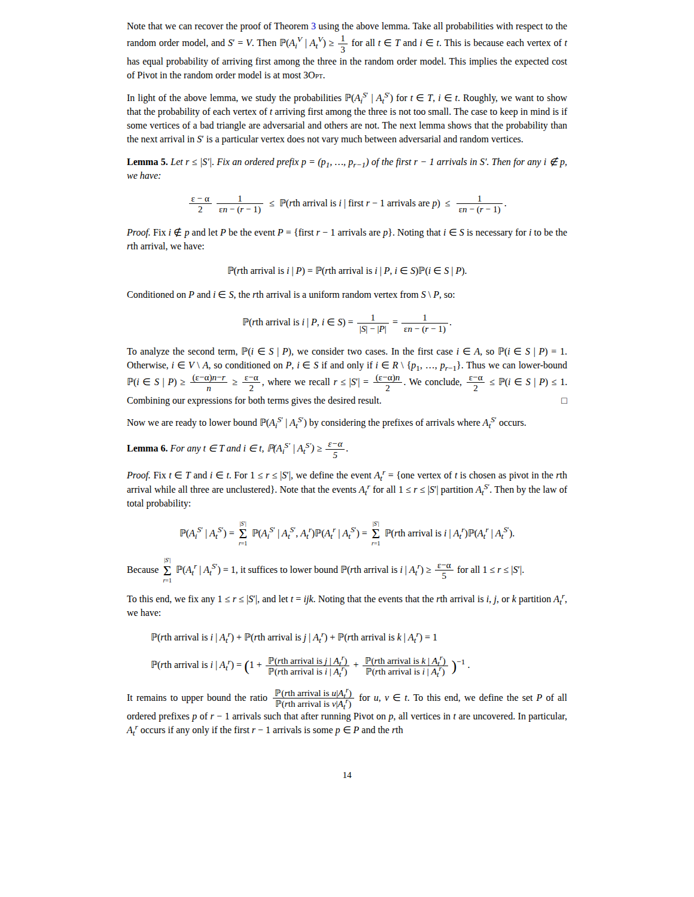Note that we can recover the proof of Theorem 3 using the above lemma. Take all probabilities with respect to the random order model, and S′ = V. Then ℙ(AiV | AtV) ≥ 13 for all t ∈ T and i ∈ t. This is because each vertex of t has equal probability of arriving first among the three in the random order model. This implies the expected cost of Pivot in the random order model is at most 3Opt.
In light of the above lemma, we study the probabilities ℙ(AiS′ | AtS′) for t ∈ T, i ∈ t. Roughly, we want to show that the probability of each vertex of t arriving first among the three is not too small. The case to keep in mind is if some vertices of a bad triangle are adversarial and others are not. The next lemma shows that the probability than the next arrival in S′ is a particular vertex does not vary much between adversarial and random vertices.
Lemma 5. Let r ≤ |S′|. Fix an ordered prefix p = (p1, …, pr−1) of the first r − 1 arrivals in S′. Then for any i ∉ p, we have:
ε − α 2 1 εn − (r − 1) ≤ ℙ(rth arrival is i | first r − 1 arrivals are p) ≤ 1 εn − (r − 1).
Proof. Fix i ∉ p and let P be the event P = {first r − 1 arrivals are p}. Noting that i ∈ S is necessary for i to be the rth arrival, we have:
ℙ(rth arrival is i | P) = ℙ(rth arrival is i | P, i ∈ S)ℙ(i ∈ S | P).
Conditioned on P and i ∈ S, the rth arrival is a uniform random vertex from S \ P, so:
ℙ(rth arrival is i | P, i ∈ S) = 1|S| − |P| = 1 εn − (r − 1).
To analyze the second term, ℙ(i ∈ S | P), we consider two cases. In the first case i ∈ A, so ℙ(i ∈ S | P) = 1. Otherwise, i ∈ V \ A, so conditioned on P, i ∈ S if and only if i ∈ R \ {p1, …, pr−1}. Thus we can lower-bound ℙ(i ∈ S | P) ≥ (ε−α)n−r n ≥ ε−α 2, where we recall r ≤ |S′| = (ε−α)n 2. We conclude, ε−α 2 ≤ ℙ(i ∈ S | P) ≤ 1. Combining our expressions for both terms gives the desired result. □
Now we are ready to lower bound ℙ(AiS′ | AtS′) by considering the prefixes of arrivals where AtS′ occurs.
Lemma 6. For any t ∈ T and i ∈ t, ℙ(AiS′ | AtS′) ≥ ε−α 5.
Proof. Fix t ∈ T and i ∈ t. For 1 ≤ r ≤ |S′|, we define the event Atr = {one vertex of t is chosen as pivot in the rth arrival while all three are unclustered}. Note that the events Atr for all 1 ≤ r ≤ |S′| partition AtS′. Then by the law of total probability:
ℙ(AiS′ | AtS′) = |S′|Σr=1 ℙ(AiS′ | AtS′, Atr)ℙ(Atr | AtS′) = |S′|Σr=1 ℙ(rth arrival is i | Atr)ℙ(Atr | AtS′).
Because |S′|Σr=1 ℙ(Atr | AtS′) = 1, it suffices to lower bound ℙ(rth arrival is i | Atr) ≥ ε−α 5 for all 1 ≤ r ≤ |S′|.
To this end, we fix any 1 ≤ r ≤ |S′|, and let t = ijk. Noting that the events that the rth arrival is i, j, or k partition Atr, we have:
ℙ(rth arrival is i | Atr) + ℙ(rth arrival is j | Atr) + ℙ(rth arrival is k | Atr) = 1
ℙ(rth arrival is i | Atr) = (1 + ℙ(rth arrival is j | Atr) ℙ(rth arrival is i | Atr) + ℙ(rth arrival is k | Atr) ℙ(rth arrival is i | Atr) )−1 .
It remains to upper bound the ratio ℙ(rth arrival is u|Atr) ℙ(rth arrival is v|Atr) for u, v ∈ t. To this end, we define the set P of all ordered prefixes p of r − 1 arrivals such that after running Pivot on p, all vertices in t are uncovered. In particular, Atr occurs if any only if the first r − 1 arrivals is some p ∈ P and the rth
14